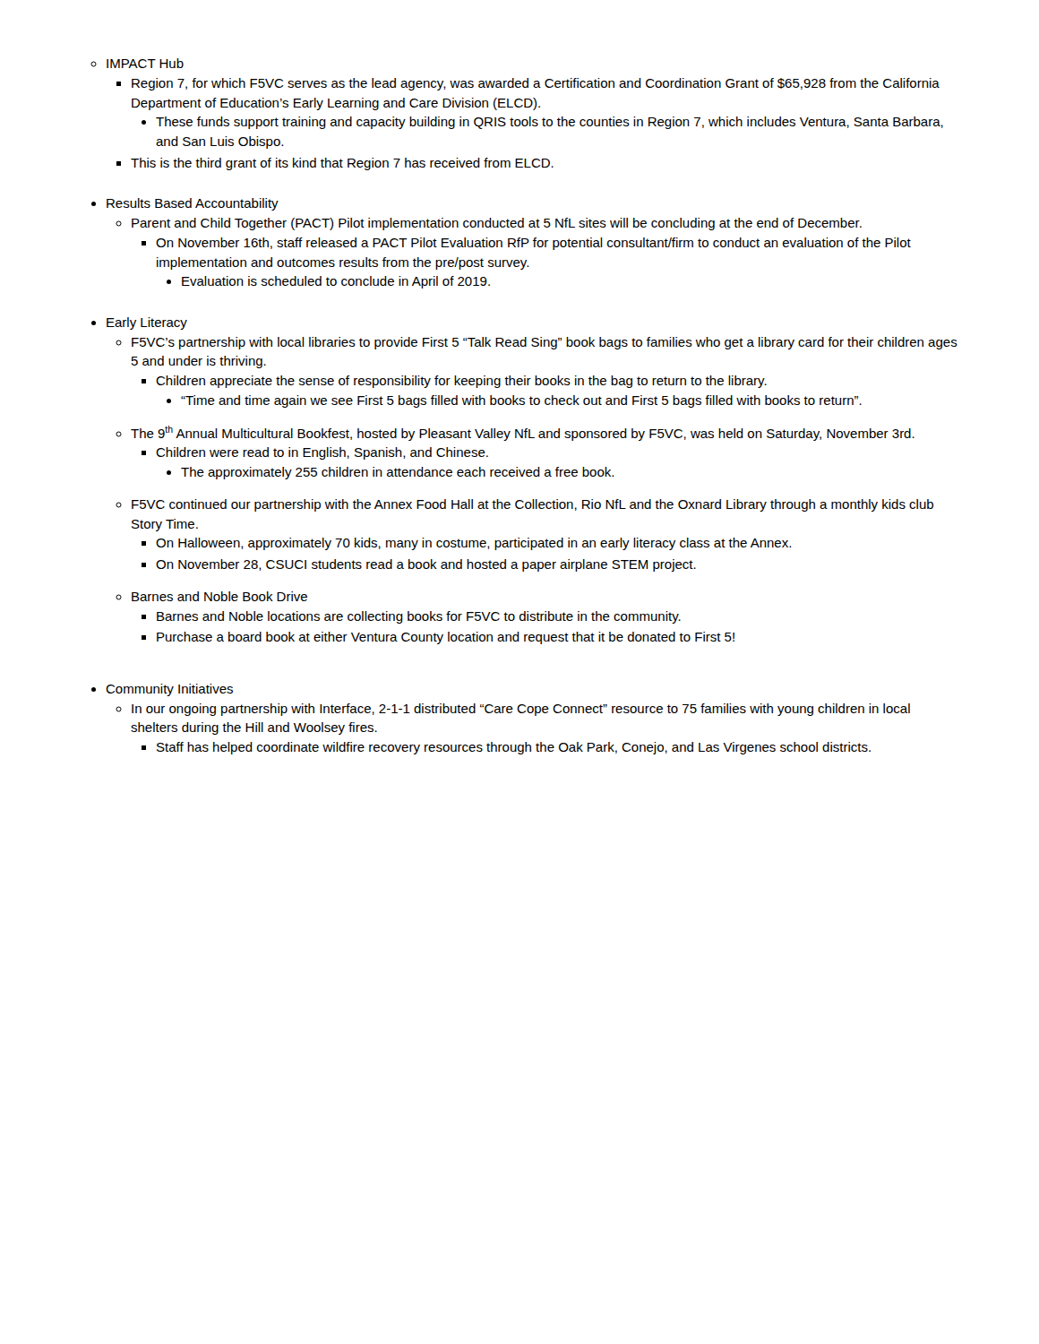IMPACT Hub
Region 7, for which F5VC serves as the lead agency, was awarded a Certification and Coordination Grant of $65,928 from the California Department of Education’s Early Learning and Care Division (ELCD).
These funds support training and capacity building in QRIS tools to the counties in Region 7, which includes Ventura, Santa Barbara, and San Luis Obispo.
This is the third grant of its kind that Region 7 has received from ELCD.
Results Based Accountability
Parent and Child Together (PACT) Pilot implementation conducted at 5 NfL sites will be concluding at the end of December.
On November 16th, staff released a PACT Pilot Evaluation RfP for potential consultant/firm to conduct an evaluation of the Pilot implementation and outcomes results from the pre/post survey.
Evaluation is scheduled to conclude in April of 2019.
Early Literacy
F5VC’s partnership with local libraries to provide First 5 “Talk Read Sing” book bags to families who get a library card for their children ages 5 and under is thriving.
Children appreciate the sense of responsibility for keeping their books in the bag to return to the library.
“Time and time again we see First 5 bags filled with books to check out and First 5 bags filled with books to return”.
The 9th Annual Multicultural Bookfest, hosted by Pleasant Valley NfL and sponsored by F5VC, was held on Saturday, November 3rd.
Children were read to in English, Spanish, and Chinese.
The approximately 255 children in attendance each received a free book.
F5VC continued our partnership with the Annex Food Hall at the Collection, Rio NfL and the Oxnard Library through a monthly kids club Story Time.
On Halloween, approximately 70 kids, many in costume, participated in an early literacy class at the Annex.
On November 28, CSUCI students read a book and hosted a paper airplane STEM project.
Barnes and Noble Book Drive
Barnes and Noble locations are collecting books for F5VC to distribute in the community.
Purchase a board book at either Ventura County location and request that it be donated to First 5!
Community Initiatives
In our ongoing partnership with Interface, 2-1-1 distributed “Care Cope Connect” resource to 75 families with young children in local shelters during the Hill and Woolsey fires.
Staff has helped coordinate wildfire recovery resources through the Oak Park, Conejo, and Las Virgenes school districts.